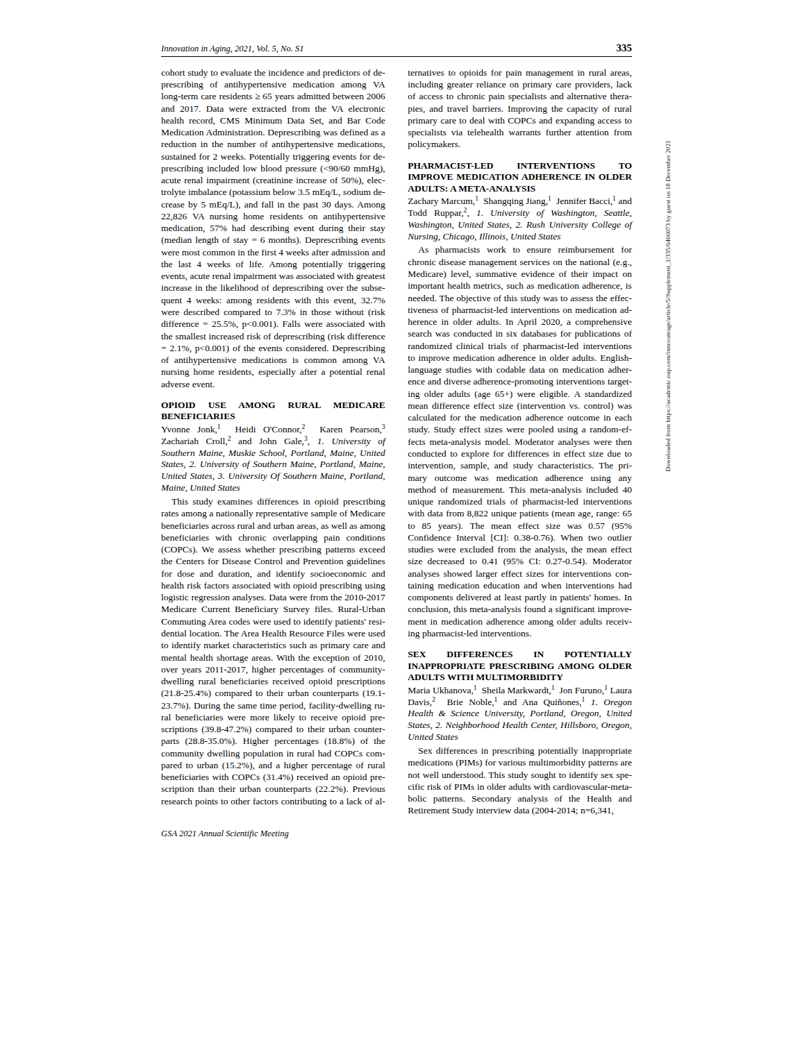Innovation in Aging, 2021, Vol. 5, No. S1 335
Downloaded from https://academic.oup.com/innovateage/article/5/Supplement_1/335/6466073 by guest on 18 December 2021
cohort study to evaluate the incidence and predictors of deprescribing of antihypertensive medication among VA long-term care residents ≥ 65 years admitted between 2006 and 2017. Data were extracted from the VA electronic health record, CMS Minimum Data Set, and Bar Code Medication Administration. Deprescribing was defined as a reduction in the number of antihypertensive medications, sustained for 2 weeks. Potentially triggering events for deprescribing included low blood pressure (<90/60 mmHg), acute renal impairment (creatinine increase of 50%), electrolyte imbalance (potassium below 3.5 mEq/L, sodium decrease by 5 mEq/L), and fall in the past 30 days. Among 22,826 VA nursing home residents on antihypertensive medication, 57% had describing event during their stay (median length of stay = 6 months). Deprescribing events were most common in the first 4 weeks after admission and the last 4 weeks of life. Among potentially triggering events, acute renal impairment was associated with greatest increase in the likelihood of deprescribing over the subsequent 4 weeks: among residents with this event, 32.7% were described compared to 7.3% in those without (risk difference = 25.5%, p<0.001). Falls were associated with the smallest increased risk of deprescribing (risk difference = 2.1%, p<0.001) of the events considered. Deprescribing of antihypertensive medications is common among VA nursing home residents, especially after a potential renal adverse event.
Opioid Use Among Rural Medicare Beneficiaries
Yvonne Jonk,1 Heidi O'Connor,2 Karen Pearson,3 Zachariah Croll,2 and John Gale,3, 1. University of Southern Maine, Muskie School, Portland, Maine, United States, 2. University of Southern Maine, Portland, Maine, United States, 3. University Of Southern Maine, Portland, Maine, United States
This study examines differences in opioid prescribing rates among a nationally representative sample of Medicare beneficiaries across rural and urban areas, as well as among beneficiaries with chronic overlapping pain conditions (COPCs). We assess whether prescribing patterns exceed the Centers for Disease Control and Prevention guidelines for dose and duration, and identify socioeconomic and health risk factors associated with opioid prescribing using logistic regression analyses. Data were from the 2010-2017 Medicare Current Beneficiary Survey files. Rural-Urban Commuting Area codes were used to identify patients' residential location. The Area Health Resource Files were used to identify market characteristics such as primary care and mental health shortage areas. With the exception of 2010, over years 2011-2017, higher percentages of community-dwelling rural beneficiaries received opioid prescriptions (21.8-25.4%) compared to their urban counterparts (19.1-23.7%). During the same time period, facility-dwelling rural beneficiaries were more likely to receive opioid prescriptions (39.8-47.2%) compared to their urban counterparts (28.8-35.0%). Higher percentages (18.8%) of the community dwelling population in rural had COPCs compared to urban (15.2%), and a higher percentage of rural beneficiaries with COPCs (31.4%) received an opioid prescription than their urban counterparts (22.2%). Previous research points to other factors contributing to a lack of alternatives to opioids for pain management in rural areas, including greater reliance on primary care providers, lack of access to chronic pain specialists and alternative therapies, and travel barriers. Improving the capacity of rural primary care to deal with COPCs and expanding access to specialists via telehealth warrants further attention from policymakers.
Pharmacist-Led Interventions to Improve Medication Adherence in Older Adults: A Meta-Analysis
Zachary Marcum,1 Shangqing Jiang,1 Jennifer Bacci,1 and Todd Ruppar,2, 1. University of Washington, Seattle, Washington, United States, 2. Rush University College of Nursing, Chicago, Illinois, United States
As pharmacists work to ensure reimbursement for chronic disease management services on the national (e.g., Medicare) level, summative evidence of their impact on important health metrics, such as medication adherence, is needed. The objective of this study was to assess the effectiveness of pharmacist-led interventions on medication adherence in older adults. In April 2020, a comprehensive search was conducted in six databases for publications of randomized clinical trials of pharmacist-led interventions to improve medication adherence in older adults. English-language studies with codable data on medication adherence and diverse adherence-promoting interventions targeting older adults (age 65+) were eligible. A standardized mean difference effect size (intervention vs. control) was calculated for the medication adherence outcome in each study. Study effect sizes were pooled using a random-effects meta-analysis model. Moderator analyses were then conducted to explore for differences in effect size due to intervention, sample, and study characteristics. The primary outcome was medication adherence using any method of measurement. This meta-analysis included 40 unique randomized trials of pharmacist-led interventions with data from 8,822 unique patients (mean age, range: 65 to 85 years). The mean effect size was 0.57 (95% Confidence Interval [CI]: 0.38-0.76). When two outlier studies were excluded from the analysis, the mean effect size decreased to 0.41 (95% CI: 0.27-0.54). Moderator analyses showed larger effect sizes for interventions containing medication education and when interventions had components delivered at least partly in patients' homes. In conclusion, this meta-analysis found a significant improvement in medication adherence among older adults receiving pharmacist-led interventions.
Sex Differences in Potentially Inappropriate Prescribing Among Older Adults With Multimorbidity
Maria Ukhanova,1 Sheila Markwardt,1 Jon Furuno,1 Laura Davis,2 Brie Noble,1 and Ana Quiñones,1 1. Oregon Health & Science University, Portland, Oregon, United States, 2. Neighborhood Health Center, Hillsboro, Oregon, United States
Sex differences in prescribing potentially inappropriate medications (PIMs) for various multimorbidity patterns are not well understood. This study sought to identify sex specific risk of PIMs in older adults with cardiovascular-metabolic patterns. Secondary analysis of the Health and Retirement Study interview data (2004-2014; n=6,341,
GSA 2021 Annual Scientific Meeting